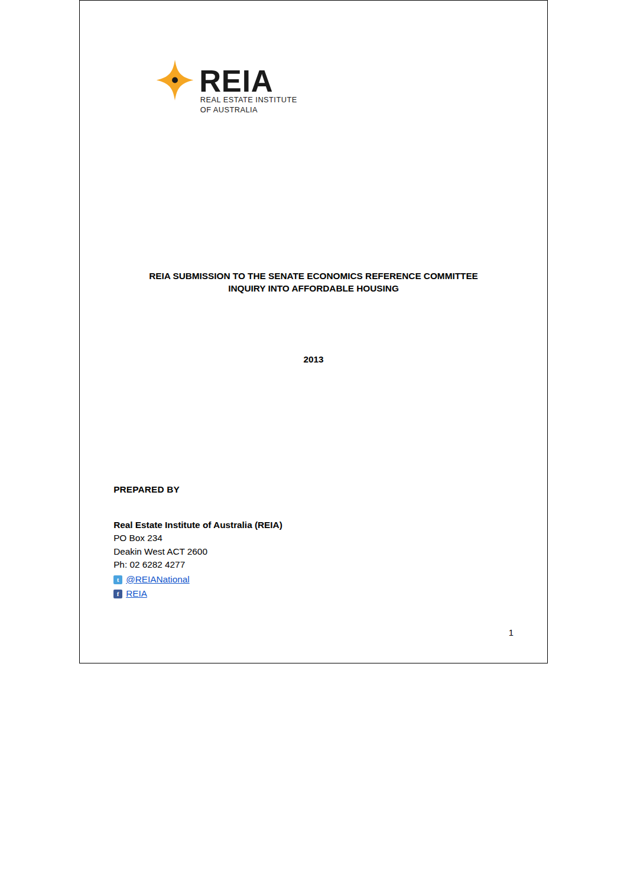REIA REAL ESTATE INSTITUTE OF AUSTRALIA
REIA SUBMISSION TO THE SENATE ECONOMICS REFERENCE COMMITTEE
INQUIRY INTO AFFORDABLE HOUSING
2013
PREPARED BY
Real Estate Institute of Australia (REIA)
PO Box 234
Deakin West ACT 2600
Ph: 02 6282 4277
t@REIANational
fREIA
1